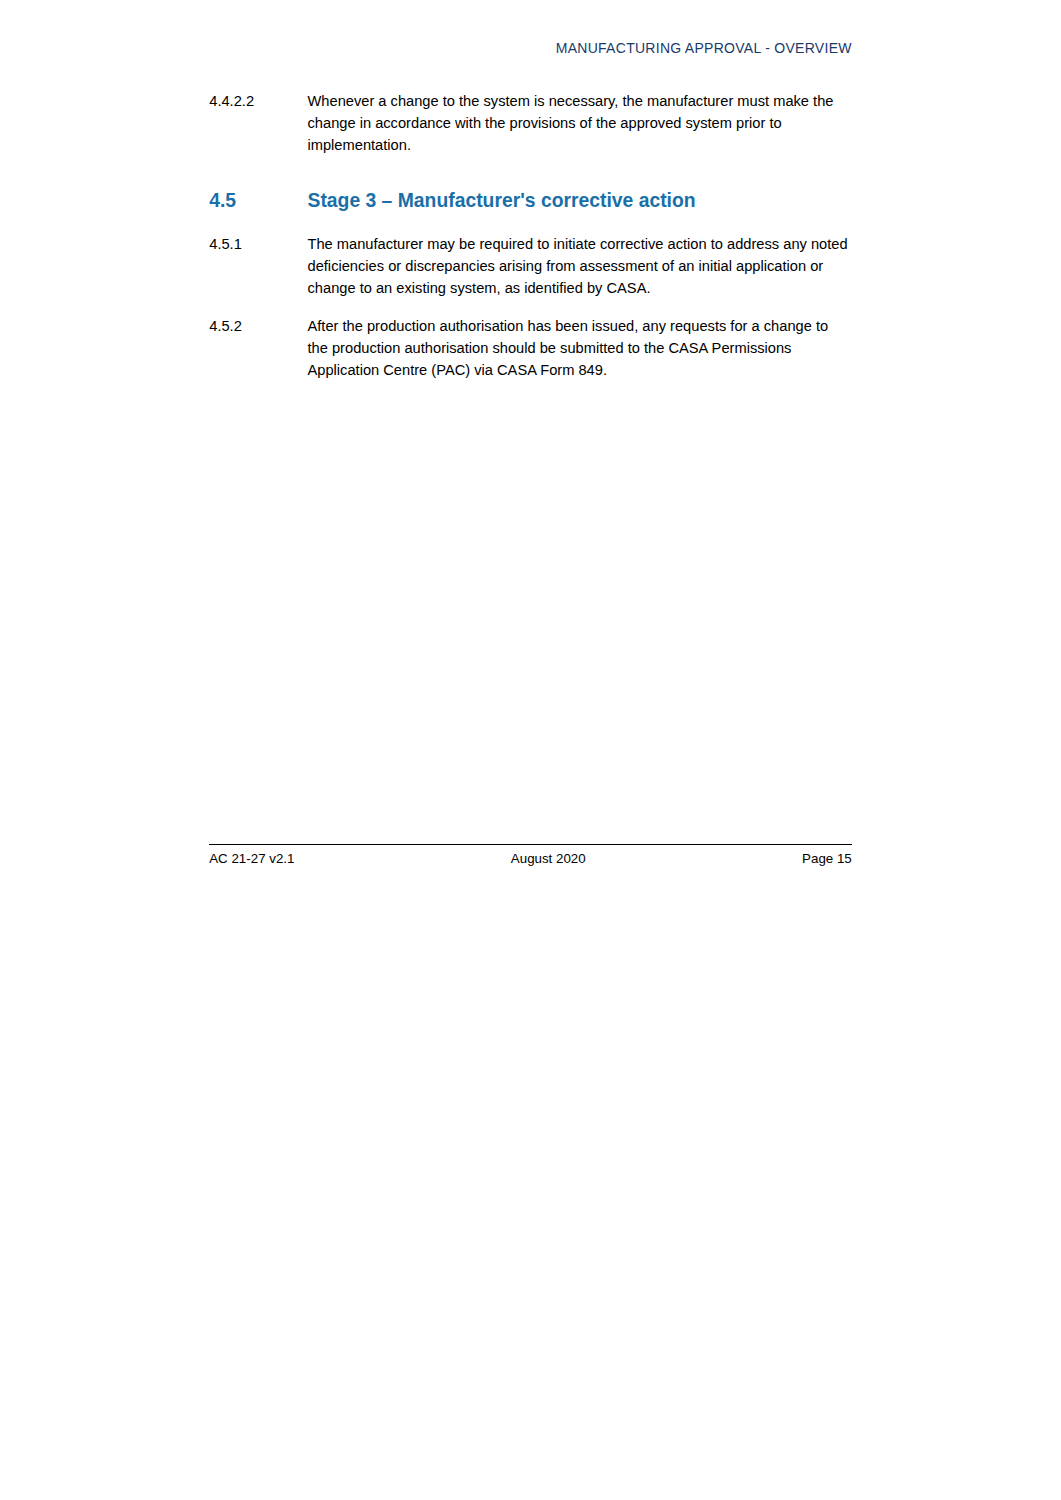MANUFACTURING APPROVAL - OVERVIEW
4.4.2.2
Whenever a change to the system is necessary, the manufacturer must make the change in accordance with the provisions of the approved system prior to implementation.
4.5 Stage 3 – Manufacturer's corrective action
4.5.1
The manufacturer may be required to initiate corrective action to address any noted deficiencies or discrepancies arising from assessment of an initial application or change to an existing system, as identified by CASA.
4.5.2
After the production authorisation has been issued, any requests for a change to the production authorisation should be submitted to the CASA Permissions Application Centre (PAC) via CASA Form 849.
AC 21-27 v2.1
August 2020
Page 15